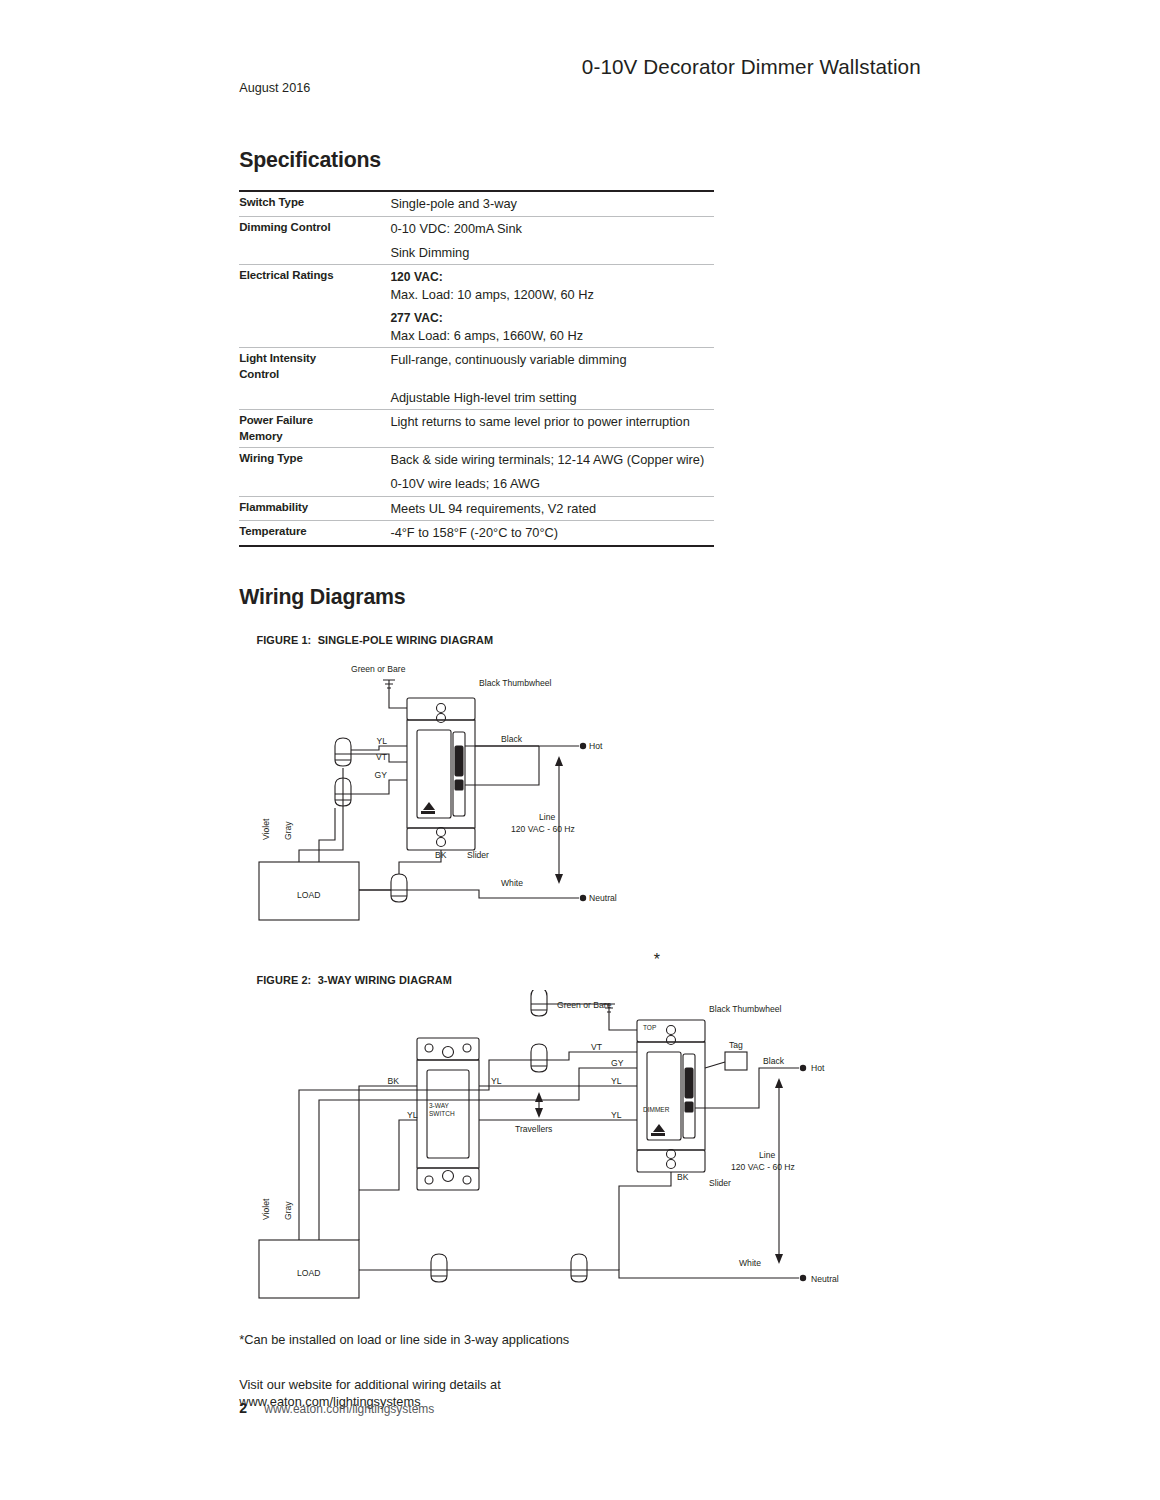0-10V Decorator Dimmer Wallstation
August 2016
Specifications
| Switch Type | Single-pole and 3-way |
| Dimming Control | 0-10 VDC: 200mA Sink |
| | Sink Dimming |
| Electrical Ratings | 120 VAC: Max. Load: 10 amps, 1200W, 60 Hz |
| | 277 VAC: Max Load: 6 amps, 1660W, 60 Hz |
| Light Intensity Control | Full-range, continuously variable dimming |
| | Adjustable High-level trim setting |
| Power Failure Memory | Light returns to same level prior to power interruption |
| Wiring Type | Back & side wiring terminals; 12-14 AWG (Copper wire) |
| | 0-10V wire leads; 16 AWG |
| Flammability | Meets UL 94 requirements, V2 rated |
| Temperature | -4°F to 158°F (-20°C to 70°C) |
Wiring Diagrams
FIGURE 1: SINGLE-POLE WIRING DIAGRAM
Green or Bare Black Thumbwheel Black Hot Line 120 VAC - 60 Hz YL VT GY BK Slider White Neutral LOAD Violet Gray
*
FIGURE 2: 3-WAY WIRING DIAGRAM
Green or Bare Black Thumbwheel TOP DIMMER 3-WAY SWITCH Tag Black Hot Line 120 VAC - 60 Hz VT GY YL YL YL YL BK BK Slider Travellers White Neutral LOAD Violet Gray
*Can be installed on load or line side in 3-way applications
Visit our website for additional wiring details at
www.eaton.com/lightingsystems
2 www.eaton.com/lightingsystems